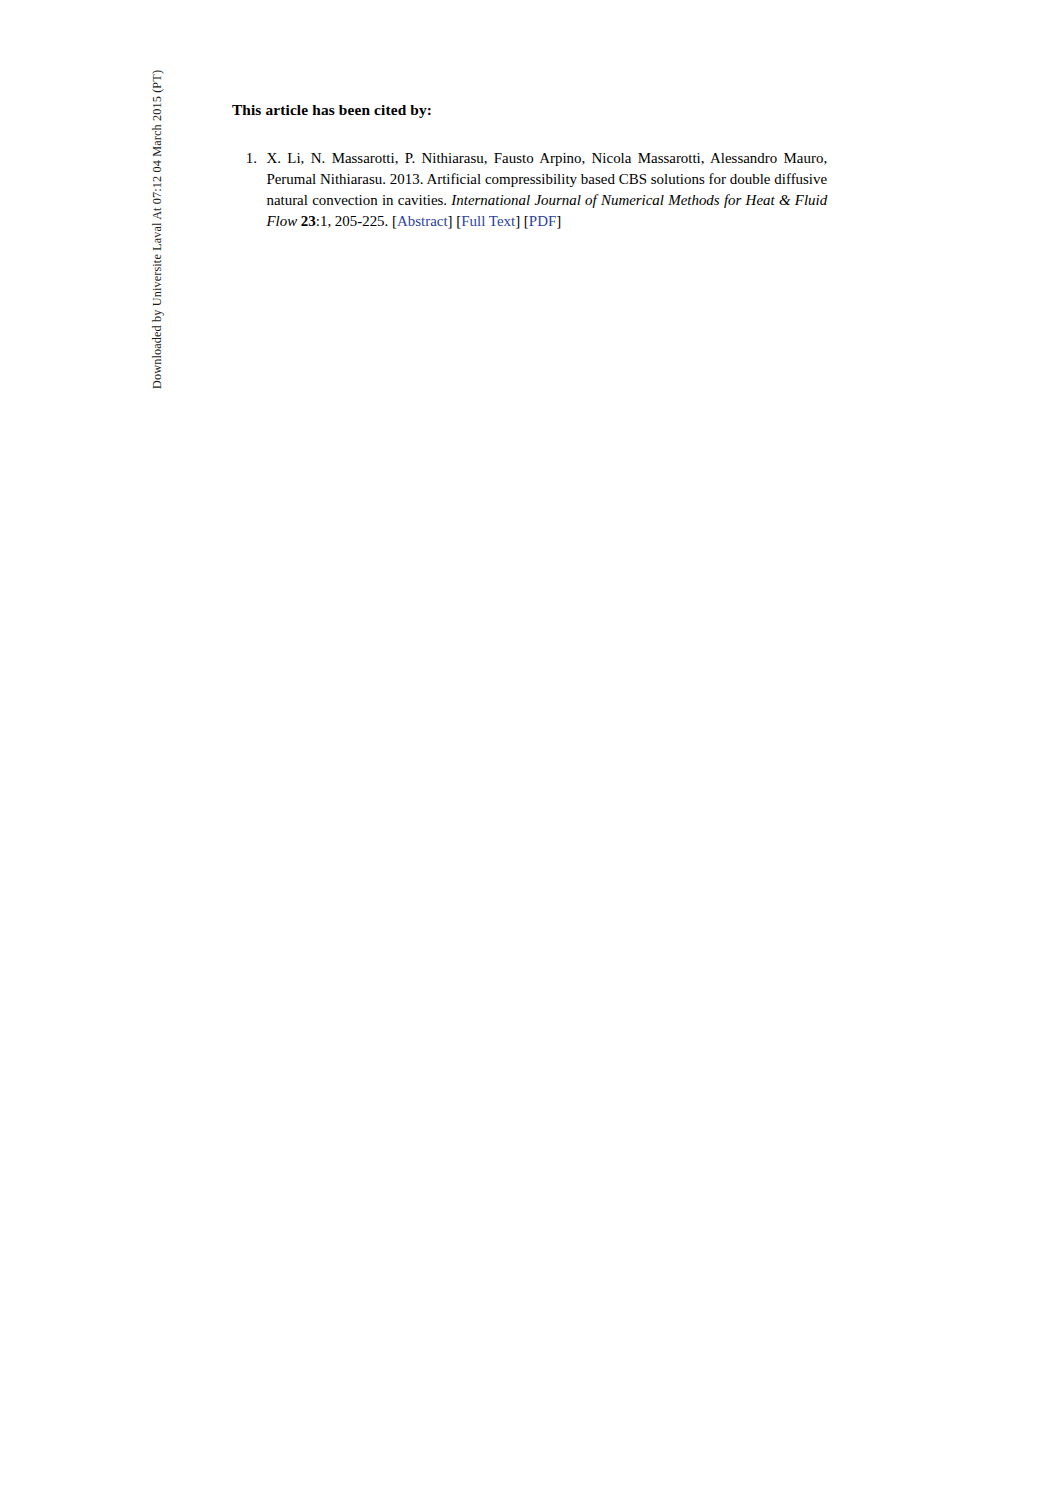Downloaded by Universite Laval At 07:12 04 March 2015 (PT)
This article has been cited by:
X. Li, N. Massarotti, P. Nithiarasu, Fausto Arpino, Nicola Massarotti, Alessandro Mauro, Perumal Nithiarasu. 2013. Artificial compressibility based CBS solutions for double diffusive natural convection in cavities. International Journal of Numerical Methods for Heat & Fluid Flow 23:1, 205-225. [Abstract] [Full Text] [PDF]